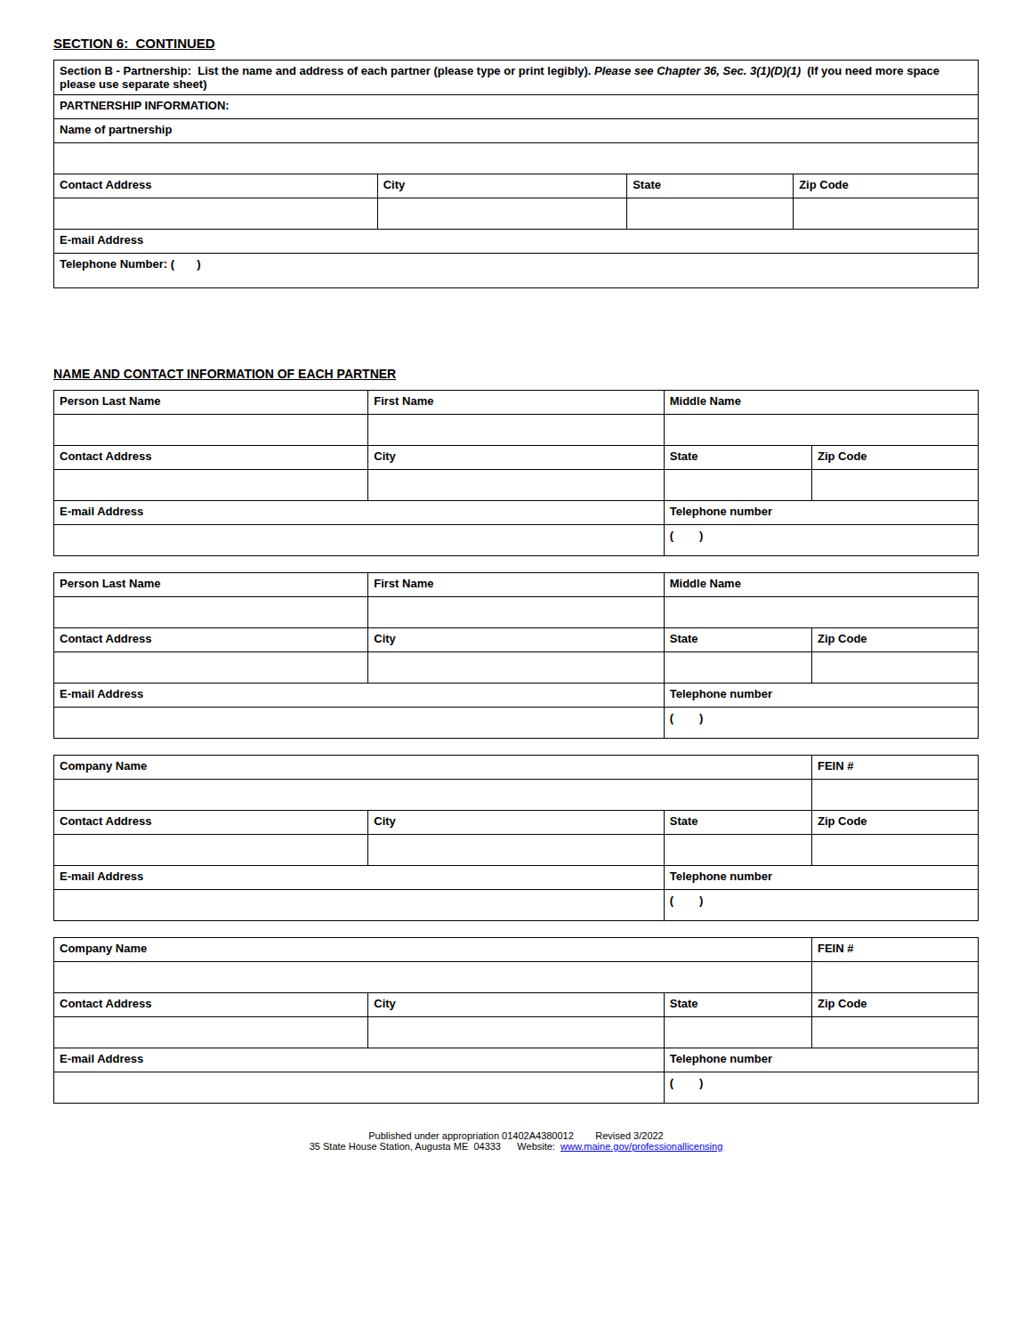SECTION 6: CONTINUED
| Section B - Partnership: List the name and address of each partner (please type or print legibly). Please see Chapter 36, Sec. 3(1)(D)(1) (If you need more space please use separate sheet) |
| PARTNERSHIP INFORMATION: |
| Name of partnership |
| Contact Address | City | State | Zip Code |
| E-mail Address |
| Telephone Number: ( ) |
NAME AND CONTACT INFORMATION OF EACH PARTNER
| Person Last Name | First Name | Middle Name |
| Contact Address | City | State | Zip Code |
| E-mail Address | Telephone number |
| | ( ) |
| Person Last Name | First Name | Middle Name |
| Contact Address | City | State | Zip Code |
| E-mail Address | Telephone number |
| | ( ) |
| Company Name | FEIN # |
| Contact Address | City | State | Zip Code |
| E-mail Address | Telephone number |
| | ( ) |
| Company Name | FEIN # |
| Contact Address | City | State | Zip Code |
| E-mail Address | Telephone number |
| | ( ) |
Published under appropriation 01402A4380012 Revised 3/2022
35 State House Station, Augusta ME 04333 Website: www.maine.gov/professionallicensing